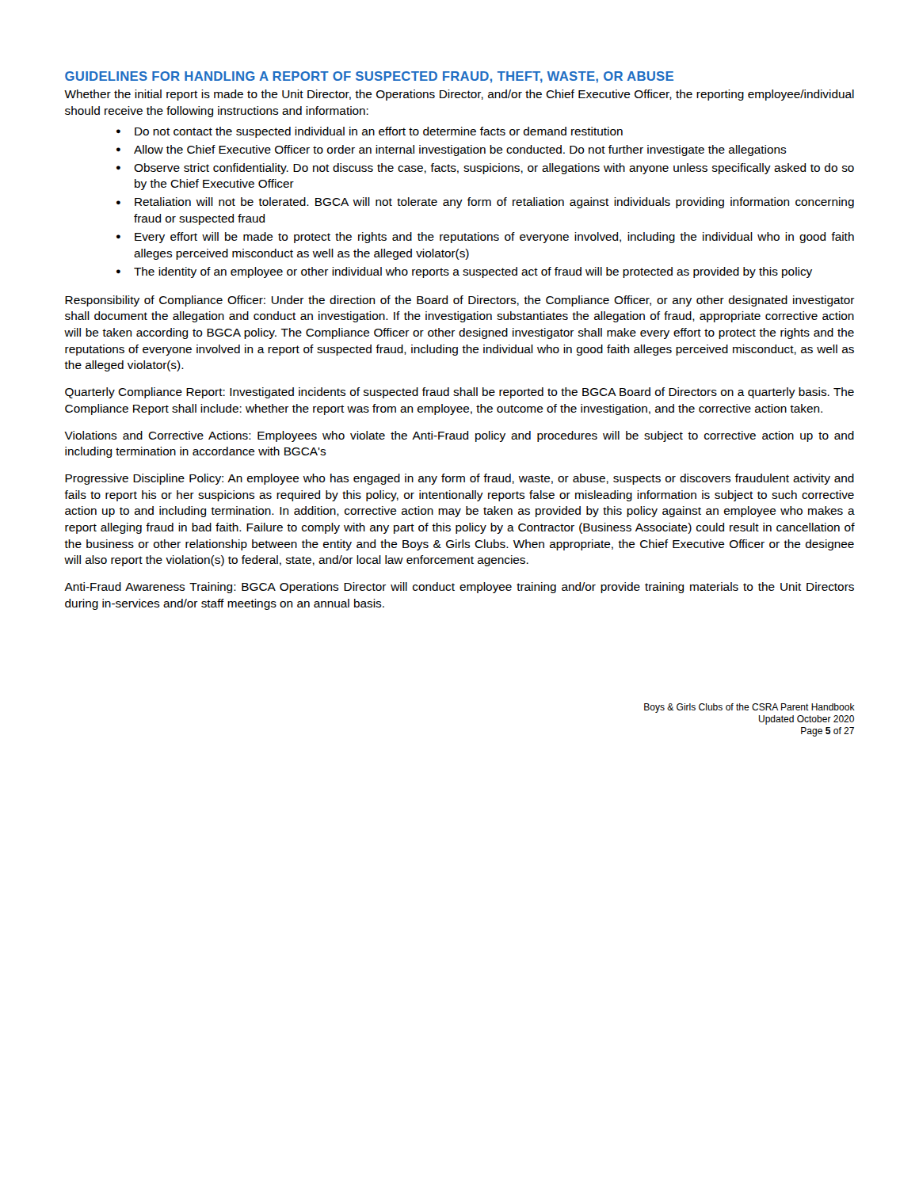GUIDELINES FOR HANDLING A REPORT OF SUSPECTED FRAUD, THEFT, WASTE, OR ABUSE
Whether the initial report is made to the Unit Director, the Operations Director, and/or the Chief Executive Officer, the reporting employee/individual should receive the following instructions and information:
Do not contact the suspected individual in an effort to determine facts or demand restitution
Allow the Chief Executive Officer to order an internal investigation be conducted. Do not further investigate the allegations
Observe strict confidentiality. Do not discuss the case, facts, suspicions, or allegations with anyone unless specifically asked to do so by the Chief Executive Officer
Retaliation will not be tolerated. BGCA will not tolerate any form of retaliation against individuals providing information concerning fraud or suspected fraud
Every effort will be made to protect the rights and the reputations of everyone involved, including the individual who in good faith alleges perceived misconduct as well as the alleged violator(s)
The identity of an employee or other individual who reports a suspected act of fraud will be protected as provided by this policy
Responsibility of Compliance Officer: Under the direction of the Board of Directors, the Compliance Officer, or any other designated investigator shall document the allegation and conduct an investigation. If the investigation substantiates the allegation of fraud, appropriate corrective action will be taken according to BGCA policy. The Compliance Officer or other designed investigator shall make every effort to protect the rights and the reputations of everyone involved in a report of suspected fraud, including the individual who in good faith alleges perceived misconduct, as well as the alleged violator(s).
Quarterly Compliance Report: Investigated incidents of suspected fraud shall be reported to the BGCA Board of Directors on a quarterly basis. The Compliance Report shall include: whether the report was from an employee, the outcome of the investigation, and the corrective action taken.
Violations and Corrective Actions: Employees who violate the Anti-Fraud policy and procedures will be subject to corrective action up to and including termination in accordance with BGCA's
Progressive Discipline Policy: An employee who has engaged in any form of fraud, waste, or abuse, suspects or discovers fraudulent activity and fails to report his or her suspicions as required by this policy, or intentionally reports false or misleading information is subject to such corrective action up to and including termination. In addition, corrective action may be taken as provided by this policy against an employee who makes a report alleging fraud in bad faith. Failure to comply with any part of this policy by a Contractor (Business Associate) could result in cancellation of the business or other relationship between the entity and the Boys & Girls Clubs. When appropriate, the Chief Executive Officer or the designee will also report the violation(s) to federal, state, and/or local law enforcement agencies.
Anti-Fraud Awareness Training: BGCA Operations Director will conduct employee training and/or provide training materials to the Unit Directors during in-services and/or staff meetings on an annual basis.
Boys & Girls Clubs of the CSRA Parent Handbook
Updated October 2020
Page 5 of 27